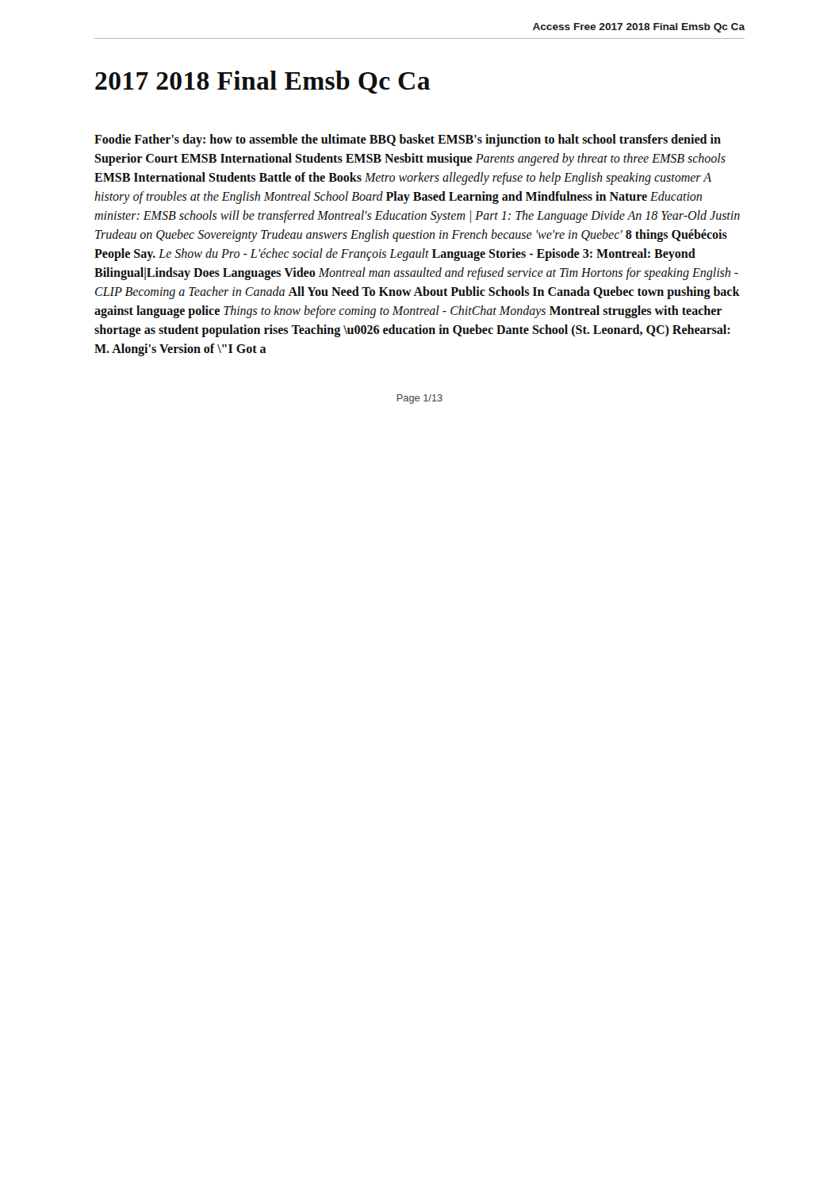Access Free 2017 2018 Final Emsb Qc Ca
2017 2018 Final Emsb Qc Ca
Foodie Father's day: how to assemble the ultimate BBQ basket EMSB's injunction to halt school transfers denied in Superior Court EMSB International Students EMSB Nesbitt musique Parents angered by threat to three EMSB schools EMSB International Students Battle of the Books Metro workers allegedly refuse to help English speaking customer A history of troubles at the English Montreal School Board Play Based Learning and Mindfulness in Nature Education minister: EMSB schools will be transferred Montreal's Education System | Part 1: The Language Divide An 18 Year-Old Justin Trudeau on Quebec Sovereignty Trudeau answers English question in French because 'we're in Quebec' 8 things Québécois People Say. Le Show du Pro - L'échec social de François Legault Language Stories - Episode 3: Montreal: Beyond Bilingual|Lindsay Does Languages Video Montreal man assaulted and refused service at Tim Hortons for speaking English - CLIP Becoming a Teacher in Canada All You Need To Know About Public Schools In Canada Quebec town pushing back against language police Things to know before coming to Montreal - ChitChat Mondays Montreal struggles with teacher shortage as student population rises Teaching \u0026 education in Quebec Dante School (St. Leonard, QC) Rehearsal: M. Alongi's Version of \"I Got a
Page 1/13